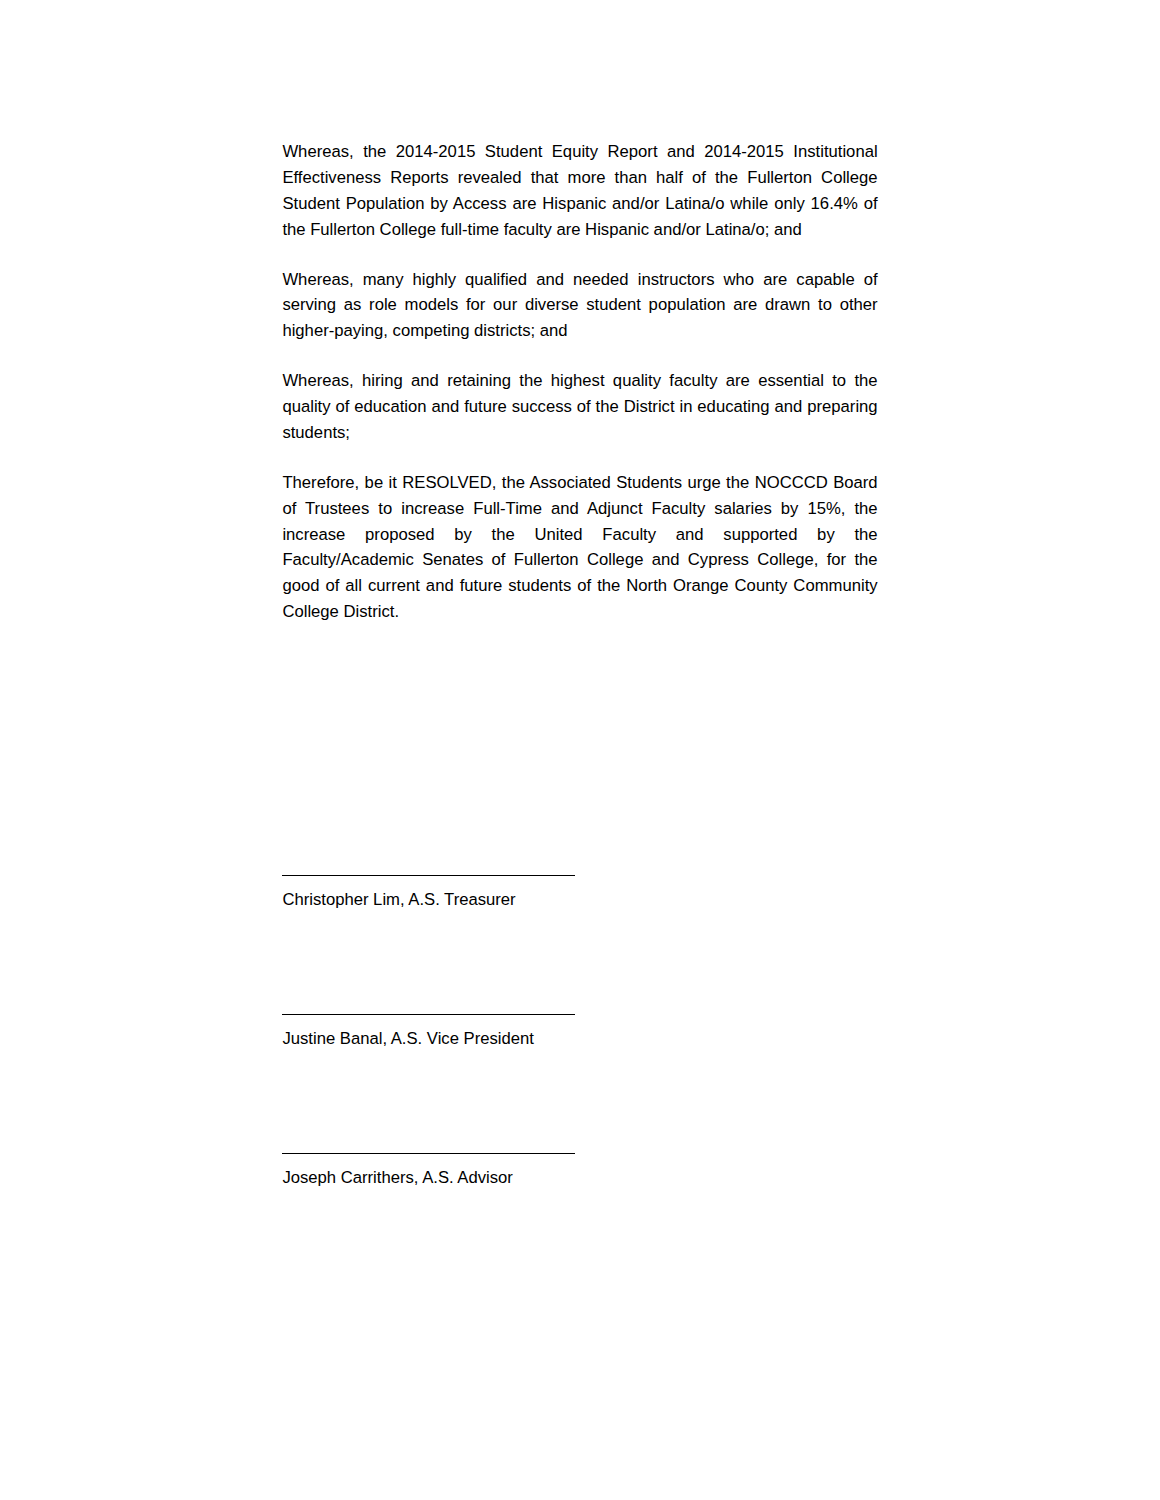Whereas, the 2014-2015 Student Equity Report and 2014-2015 Institutional Effectiveness Reports revealed that more than half of the Fullerton College Student Population by Access are Hispanic and/or Latina/o while only 16.4% of the Fullerton College full-time faculty are Hispanic and/or Latina/o; and
Whereas, many highly qualified and needed instructors who are capable of serving as role models for our diverse student population are drawn to other higher-paying, competing districts; and
Whereas, hiring and retaining the highest quality faculty are essential to the quality of education and future success of the District in educating and preparing students;
Therefore, be it RESOLVED, the Associated Students urge the NOCCCD Board of Trustees to increase Full-Time and Adjunct Faculty salaries by 15%, the increase proposed by the United Faculty and supported by the Faculty/Academic Senates of Fullerton College and Cypress College, for the good of all current and future students of the North Orange County Community College District.
Christopher Lim, A.S. Treasurer
Justine Banal, A.S. Vice President
Joseph Carrithers, A.S. Advisor